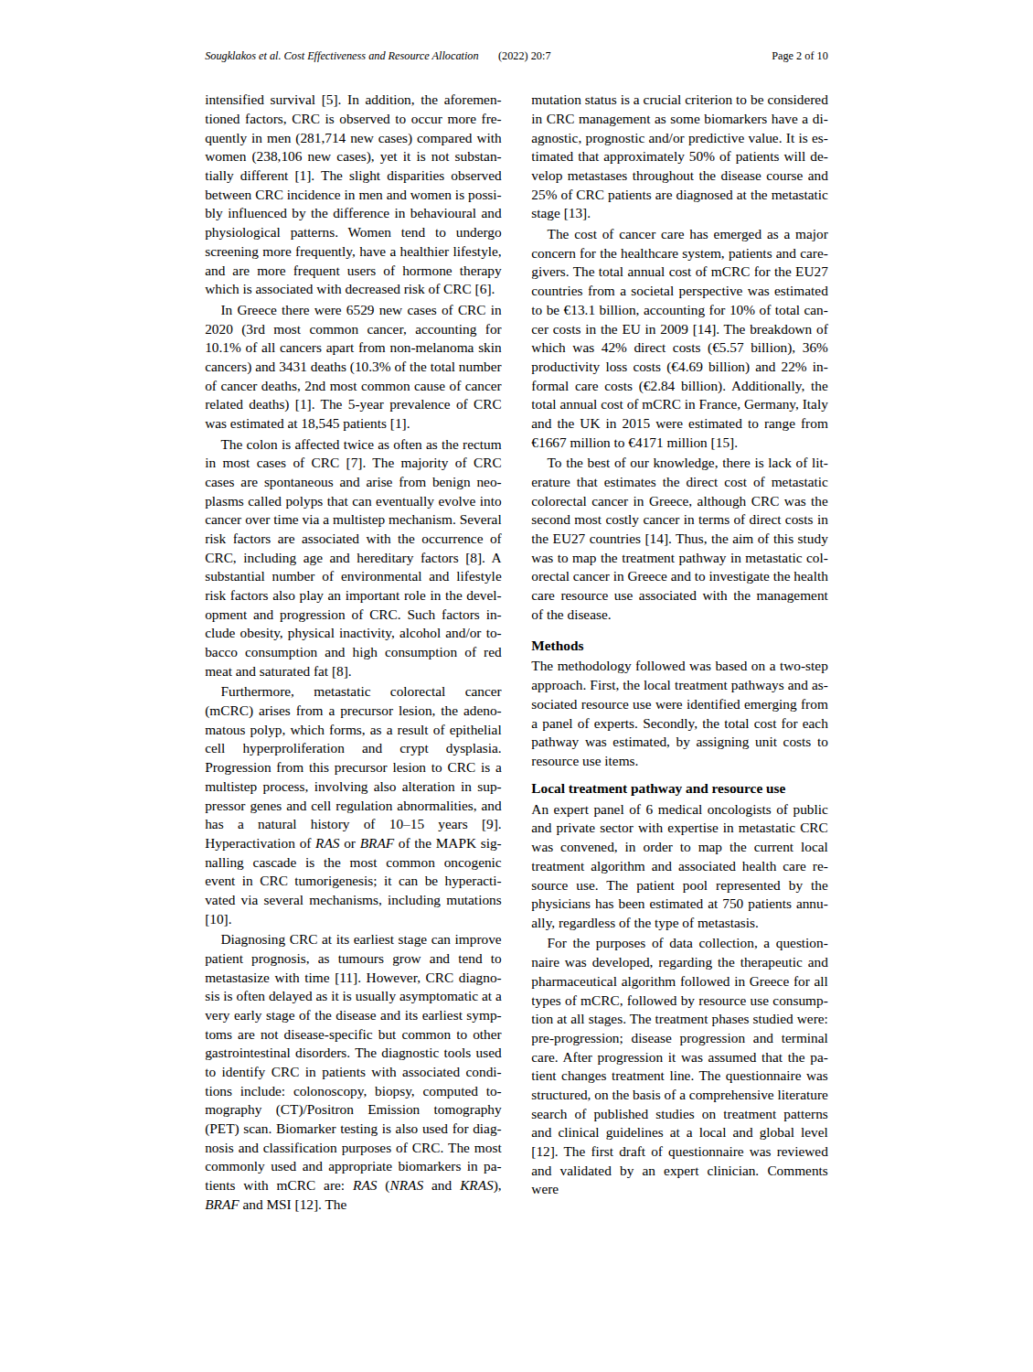Sougklakos et al. Cost Effectiveness and Resource Allocation (2022) 20:7
Page 2 of 10
intensified survival [5]. In addition, the aforementioned factors, CRC is observed to occur more frequently in men (281,714 new cases) compared with women (238,106 new cases), yet it is not substantially different [1]. The slight disparities observed between CRC incidence in men and women is possibly influenced by the difference in behavioural and physiological patterns. Women tend to undergo screening more frequently, have a healthier lifestyle, and are more frequent users of hormone therapy which is associated with decreased risk of CRC [6].
In Greece there were 6529 new cases of CRC in 2020 (3rd most common cancer, accounting for 10.1% of all cancers apart from non-melanoma skin cancers) and 3431 deaths (10.3% of the total number of cancer deaths, 2nd most common cause of cancer related deaths) [1]. The 5-year prevalence of CRC was estimated at 18,545 patients [1].
The colon is affected twice as often as the rectum in most cases of CRC [7]. The majority of CRC cases are spontaneous and arise from benign neoplasms called polyps that can eventually evolve into cancer over time via a multistep mechanism. Several risk factors are associated with the occurrence of CRC, including age and hereditary factors [8]. A substantial number of environmental and lifestyle risk factors also play an important role in the development and progression of CRC. Such factors include obesity, physical inactivity, alcohol and/or tobacco consumption and high consumption of red meat and saturated fat [8].
Furthermore, metastatic colorectal cancer (mCRC) arises from a precursor lesion, the adenomatous polyp, which forms, as a result of epithelial cell hyperproliferation and crypt dysplasia. Progression from this precursor lesion to CRC is a multistep process, involving also alteration in suppressor genes and cell regulation abnormalities, and has a natural history of 10–15 years [9]. Hyperactivation of RAS or BRAF of the MAPK signalling cascade is the most common oncogenic event in CRC tumorigenesis; it can be hyperactivated via several mechanisms, including mutations [10].
Diagnosing CRC at its earliest stage can improve patient prognosis, as tumours grow and tend to metastasize with time [11]. However, CRC diagnosis is often delayed as it is usually asymptomatic at a very early stage of the disease and its earliest symptoms are not disease-specific but common to other gastrointestinal disorders. The diagnostic tools used to identify CRC in patients with associated conditions include: colonoscopy, biopsy, computed tomography (CT)/Positron Emission tomography (PET) scan. Biomarker testing is also used for diagnosis and classification purposes of CRC. The most commonly used and appropriate biomarkers in patients with mCRC are: RAS (NRAS and KRAS), BRAF and MSI [12]. The
mutation status is a crucial criterion to be considered in CRC management as some biomarkers have a diagnostic, prognostic and/or predictive value. It is estimated that approximately 50% of patients will develop metastases throughout the disease course and 25% of CRC patients are diagnosed at the metastatic stage [13].
The cost of cancer care has emerged as a major concern for the healthcare system, patients and caregivers. The total annual cost of mCRC for the EU27 countries from a societal perspective was estimated to be €13.1 billion, accounting for 10% of total cancer costs in the EU in 2009 [14]. The breakdown of which was 42% direct costs (€5.57 billion), 36% productivity loss costs (€4.69 billion) and 22% informal care costs (€2.84 billion). Additionally, the total annual cost of mCRC in France, Germany, Italy and the UK in 2015 were estimated to range from €1667 million to €4171 million [15].
To the best of our knowledge, there is lack of literature that estimates the direct cost of metastatic colorectal cancer in Greece, although CRC was the second most costly cancer in terms of direct costs in the EU27 countries [14]. Thus, the aim of this study was to map the treatment pathway in metastatic colorectal cancer in Greece and to investigate the health care resource use associated with the management of the disease.
Methods
The methodology followed was based on a two-step approach. First, the local treatment pathways and associated resource use were identified emerging from a panel of experts. Secondly, the total cost for each pathway was estimated, by assigning unit costs to resource use items.
Local treatment pathway and resource use
An expert panel of 6 medical oncologists of public and private sector with expertise in metastatic CRC was convened, in order to map the current local treatment algorithm and associated health care resource use. The patient pool represented by the physicians has been estimated at 750 patients annually, regardless of the type of metastasis.
For the purposes of data collection, a questionnaire was developed, regarding the therapeutic and pharmaceutical algorithm followed in Greece for all types of mCRC, followed by resource use consumption at all stages. The treatment phases studied were: pre-progression; disease progression and terminal care. After progression it was assumed that the patient changes treatment line. The questionnaire was structured, on the basis of a comprehensive literature search of published studies on treatment patterns and clinical guidelines at a local and global level [12]. The first draft of questionnaire was reviewed and validated by an expert clinician. Comments were